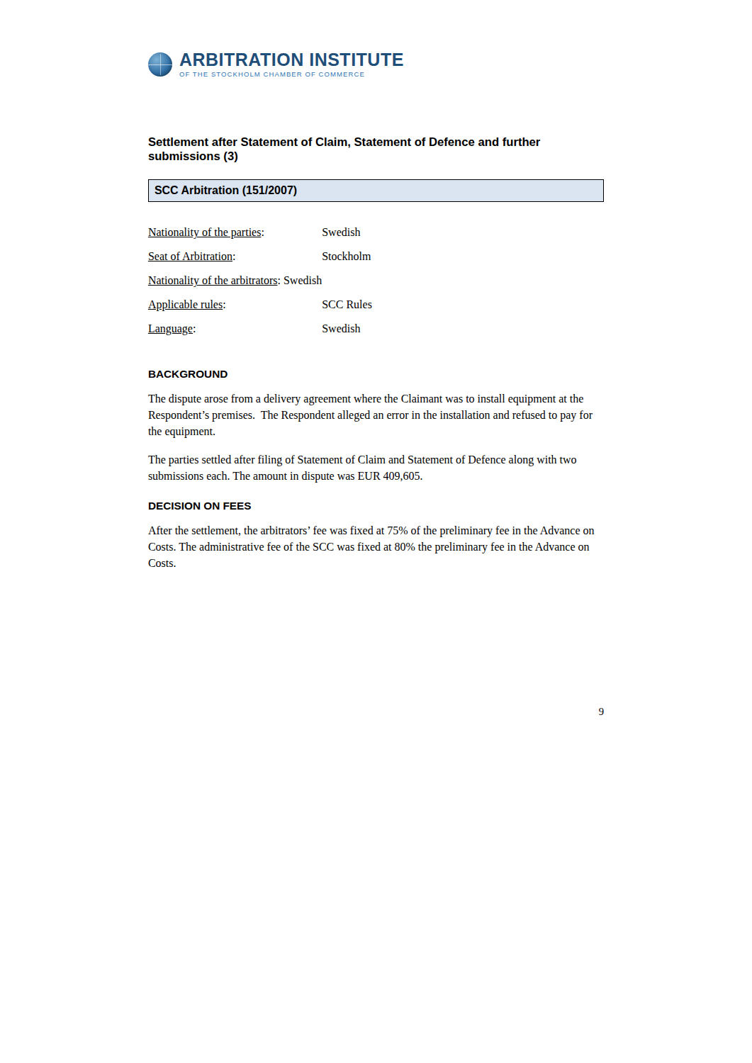ARBITRATION INSTITUTE
OF THE STOCKHOLM CHAMBER OF COMMERCE
Settlement after Statement of Claim, Statement of Defence and further submissions (3)
SCC Arbitration (151/2007)
| Nationality of the parties : | Swedish |
| Seat of Arbitration : | Stockholm |
| Nationality of the arbitrators : Swedish | |
| Applicable rules : | SCC Rules |
| Language : | Swedish |
BACKGROUND
The dispute arose from a delivery agreement where the Claimant was to install equipment at the Respondent’s premises. The Respondent alleged an error in the installation and refused to pay for the equipment.
The parties settled after filing of Statement of Claim and Statement of Defence along with two submissions each. The amount in dispute was EUR 409,605.
DECISION ON FEES
After the settlement, the arbitrators’ fee was fixed at 75% of the preliminary fee in the Advance on Costs. The administrative fee of the SCC was fixed at 80% the preliminary fee in the Advance on Costs.
9